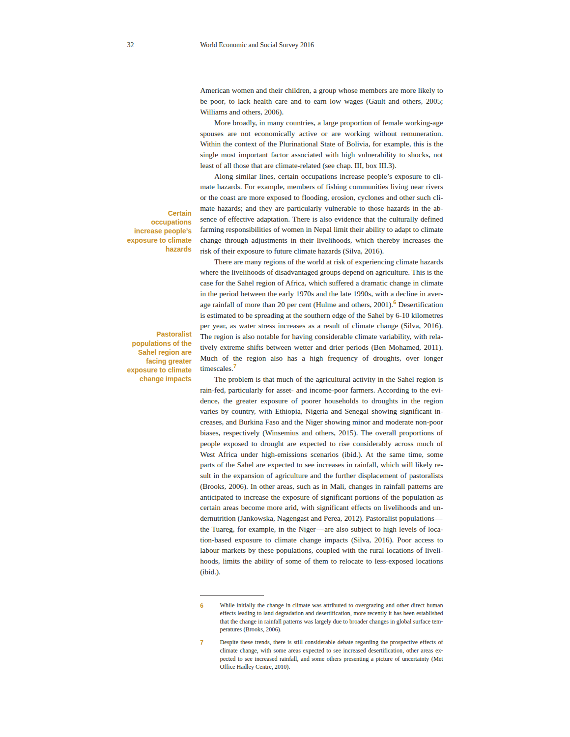32
World Economic and Social Survey 2016
Certain occupations increase people’s exposure to climate hazards
Pastoralist populations of the Sahel region are facing greater exposure to climate change impacts
American women and their children, a group whose members are more likely to be poor, to lack health care and to earn low wages (Gault and others, 2005; Williams and others, 2006).
More broadly, in many countries, a large proportion of female working-age spouses are not economically active or are working without remuneration. Within the context of the Plurinational State of Bolivia, for example, this is the single most important factor associated with high vulnerability to shocks, not least of all those that are climate-related (see chap. III, box III.3).
Along similar lines, certain occupations increase people’s exposure to climate hazards. For example, members of fishing communities living near rivers or the coast are more exposed to flooding, erosion, cyclones and other such climate hazards; and they are particularly vulnerable to those hazards in the absence of effective adaptation. There is also evidence that the culturally defined farming responsibilities of women in Nepal limit their ability to adapt to climate change through adjustments in their livelihoods, which thereby increases the risk of their exposure to future climate hazards (Silva, 2016).
There are many regions of the world at risk of experiencing climate hazards where the livelihoods of disadvantaged groups depend on agriculture. This is the case for the Sahel region of Africa, which suffered a dramatic change in climate in the period between the early 1970s and the late 1990s, with a decline in average rainfall of more than 20 per cent (Hulme and others, 2001).6 Desertification is estimated to be spreading at the southern edge of the Sahel by 6-10 kilometres per year, as water stress increases as a result of climate change (Silva, 2016). The region is also notable for having considerable climate variability, with relatively extreme shifts between wetter and drier periods (Ben Mohamed, 2011). Much of the region also has a high frequency of droughts, over longer timescales.7
The problem is that much of the agricultural activity in the Sahel region is rain-fed, particularly for asset- and income-poor farmers. According to the evidence, the greater exposure of poorer households to droughts in the region varies by country, with Ethiopia, Nigeria and Senegal showing significant increases, and Burkina Faso and the Niger showing minor and moderate non-poor biases, respectively (Winsemius and others, 2015). The overall proportions of people exposed to drought are expected to rise considerably across much of West Africa under high-emissions scenarios (ibid.). At the same time, some parts of the Sahel are expected to see increases in rainfall, which will likely result in the expansion of agriculture and the further displacement of pastoralists (Brooks, 2006). In other areas, such as in Mali, changes in rainfall patterns are anticipated to increase the exposure of significant portions of the population as certain areas become more arid, with significant effects on livelihoods and undernutrition (Jankowska, Nagengast and Perea, 2012). Pastoralist populations — the Tuareg, for example, in the Niger — are also subject to high levels of location-based exposure to climate change impacts (Silva, 2016). Poor access to labour markets by these populations, coupled with the rural locations of livelihoods, limits the ability of some of them to relocate to less-exposed locations (ibid.).
6
While initially the change in climate was attributed to overgrazing and other direct human effects leading to land degradation and desertification, more recently it has been established that the change in rainfall patterns was largely due to broader changes in global surface temperatures (Brooks, 2006).
7
Despite these trends, there is still considerable debate regarding the prospective effects of climate change, with some areas expected to see increased desertification, other areas expected to see increased rainfall, and some others presenting a picture of uncertainty (Met Office Hadley Centre, 2010).